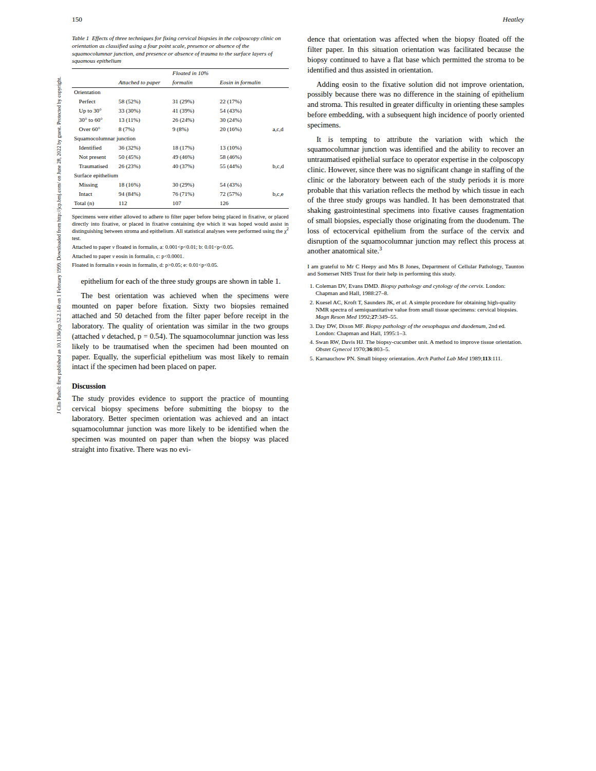150 Heatley
Table 1 Effects of three techniques for fixing cervical biopsies in the colposcopy clinic on orientation as classified using a four point scale, presence or absence of the squamocolumnar junction, and presence or absence of trauma to the surface layers of squamous epithelium
| | | Floated in 10% | | |
| --- | --- | --- | --- | --- |
| | Attached to paper | formalin | Eosin in formalin | |
| Orientation |
| Perfect | 58 (52%) | 31 (29%) | 22 (17%) | |
| Up to 30° | 33 (30%) | 41 (39%) | 54 (43%) | |
| 30° to 60° | 13 (11%) | 26 (24%) | 30 (24%) | |
| Over 60° | 8 (7%) | 9 (8%) | 20 (16%) | a,c,d |
| Squamocolumnar junction |
| Identified | 36 (32%) | 18 (17%) | 13 (10%) | |
| Not present | 50 (45%) | 49 (46%) | 58 (46%) | |
| Traumatised | 26 (23%) | 40 (37%) | 55 (44%) | b,c,d |
| Surface epithelium |
| Missing | 18 (16%) | 30 (29%) | 54 (43%) | |
| Intact | 94 (84%) | 76 (71%) | 72 (57%) | b,c,e |
| Total (n) | 112 | 107 | 126 | |
Specimens were either allowed to adhere to filter paper before being placed in fixative, or placed directly into fixative, or placed in fixative containing dye which it was hoped would assist in distinguishing between stroma and epithelium. All statistical analyses were performed using the χ2 test.
Attached to paper v floated in formalin, a: 0.001<p<0.01; b: 0.01<p<0.05.
Attached to paper v eosin in formalin, c: p<0.0001.
Floated in formalin v eosin in formalin, d: p>0.05; e: 0.01<p<0.05.
epithelium for each of the three study groups are shown in table 1.
The best orientation was achieved when the specimens were mounted on paper before fixation. Sixty two biopsies remained attached and 50 detached from the filter paper before receipt in the laboratory. The quality of orientation was similar in the two groups (attached v detached, p = 0.54). The squamocolumnar junction was less likely to be traumatised when the specimen had been mounted on paper. Equally, the superficial epithelium was most likely to remain intact if the specimen had been placed on paper.
Discussion
The study provides evidence to support the practice of mounting cervical biopsy specimens before submitting the biopsy to the laboratory. Better specimen orientation was achieved and an intact squamocolumnar junction was more likely to be identified when the specimen was mounted on paper than when the biopsy was placed straight into fixative. There was no evi-
dence that orientation was affected when the biopsy floated off the filter paper. In this situation orientation was facilitated because the biopsy continued to have a flat base which permitted the stroma to be identified and thus assisted in orientation.
Adding eosin to the fixative solution did not improve orientation, possibly because there was no difference in the staining of epithelium and stroma. This resulted in greater difficulty in orienting these samples before embedding, with a subsequent high incidence of poorly oriented specimens.
It is tempting to attribute the variation with which the squamocolumnar junction was identified and the ability to recover an untraumatised epithelial surface to operator expertise in the colposcopy clinic. However, since there was no significant change in staffing of the clinic or the laboratory between each of the study periods it is more probable that this variation reflects the method by which tissue in each of the three study groups was handled. It has been demonstrated that shaking gastrointestinal specimens into fixative causes fragmentation of small biopsies, especially those originating from the duodenum. The loss of ectocervical epithelium from the surface of the cervix and disruption of the squamocolumnar junction may reflect this process at another anatomical site.3
I am grateful to Mr C Heepy and Mrs B Jones, Department of Cellular Pathology, Taunton and Somerset NHS Trust for their help in performing this study.
Coleman DV, Evans DMD. Biopsy pathology and cytology of the cervix. London: Chapman and Hall, 1988:27–8.
Kuesel AC, Kroft T, Saunders JK, et al. A simple procedure for obtaining high-quality NMR spectra of semiquantitative value from small tissue specimens: cervical biopsies. Magn Reson Med 1992;27:349–55.
Day DW, Dixon MF. Biopsy pathology of the oesophagus and duodenum, 2nd ed. London: Chapman and Hall, 1995:1–3.
Swan RW, Davis HJ. The biopsy-cucumber unit. A method to improve tissue orientation. Obstet Gynecol 1970;36:803–5.
Karnauchow PN. Small biopsy orientation. Arch Pathol Lab Med 1989;113:111.
J Clin Pathol: first published as 10.1136/jcp.52.2.149 on 1 February 1999. Downloaded from http://jcp.bmj.com/ on June 28, 2022 by guest. Protected by copyright.